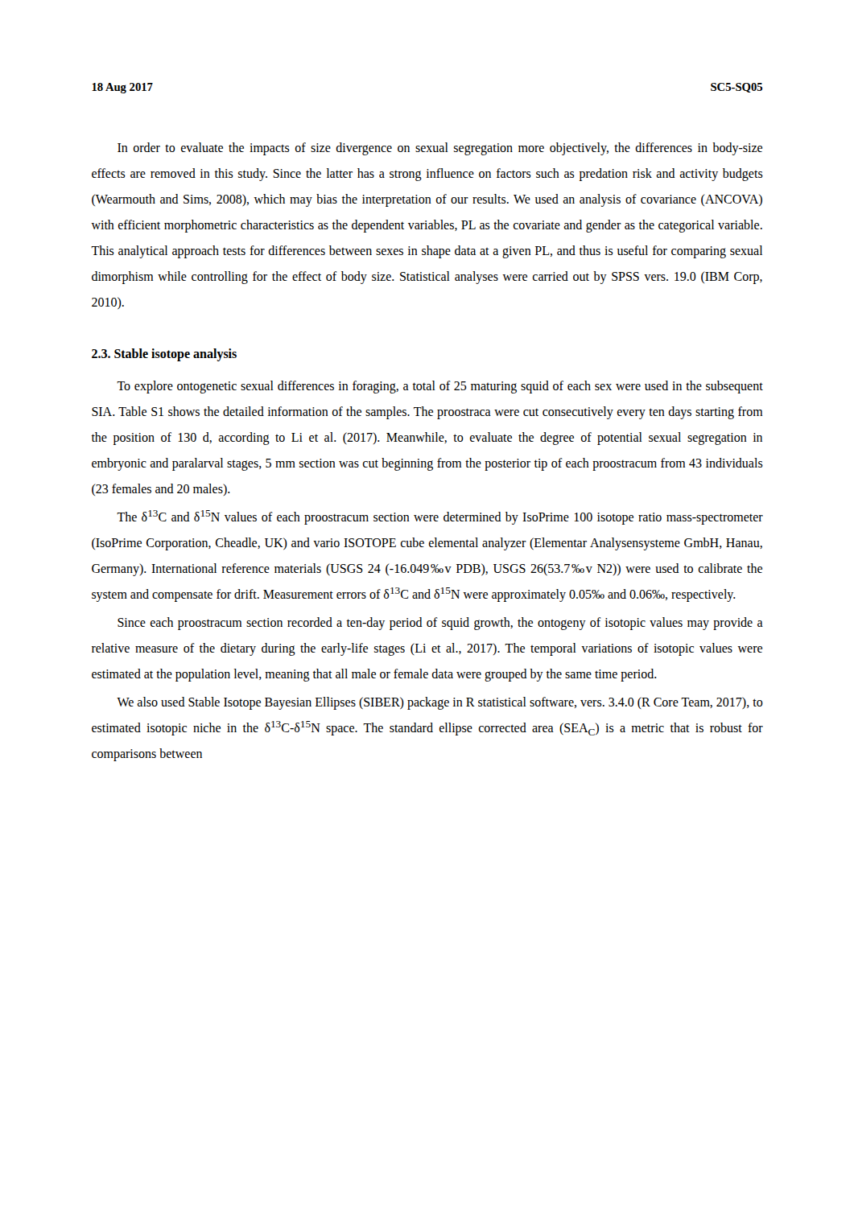18 Aug 2017 SC5-SQ05
In order to evaluate the impacts of size divergence on sexual segregation more objectively, the differences in body-size effects are removed in this study. Since the latter has a strong influence on factors such as predation risk and activity budgets (Wearmouth and Sims, 2008), which may bias the interpretation of our results. We used an analysis of covariance (ANCOVA) with efficient morphometric characteristics as the dependent variables, PL as the covariate and gender as the categorical variable. This analytical approach tests for differences between sexes in shape data at a given PL, and thus is useful for comparing sexual dimorphism while controlling for the effect of body size. Statistical analyses were carried out by SPSS vers. 19.0 (IBM Corp, 2010).
2.3. Stable isotope analysis
To explore ontogenetic sexual differences in foraging, a total of 25 maturing squid of each sex were used in the subsequent SIA. Table S1 shows the detailed information of the samples. The proostraca were cut consecutively every ten days starting from the position of 130 d, according to Li et al. (2017). Meanwhile, to evaluate the degree of potential sexual segregation in embryonic and paralarval stages, 5 mm section was cut beginning from the posterior tip of each proostracum from 43 individuals (23 females and 20 males).
The δ13C and δ15N values of each proostracum section were determined by IsoPrime 100 isotope ratio mass-spectrometer (IsoPrime Corporation, Cheadle, UK) and vario ISOTOPE cube elemental analyzer (Elementar Analysensysteme GmbH, Hanau, Germany). International reference materials (USGS 24 (-16.049‰v PDB), USGS 26(53.7‰v N2)) were used to calibrate the system and compensate for drift. Measurement errors of δ13C and δ15N were approximately 0.05‰ and 0.06‰, respectively.
Since each proostracum section recorded a ten-day period of squid growth, the ontogeny of isotopic values may provide a relative measure of the dietary during the early-life stages (Li et al., 2017). The temporal variations of isotopic values were estimated at the population level, meaning that all male or female data were grouped by the same time period.
We also used Stable Isotope Bayesian Ellipses (SIBER) package in R statistical software, vers. 3.4.0 (R Core Team, 2017), to estimated isotopic niche in the δ13C-δ15N space. The standard ellipse corrected area (SEAC) is a metric that is robust for comparisons between